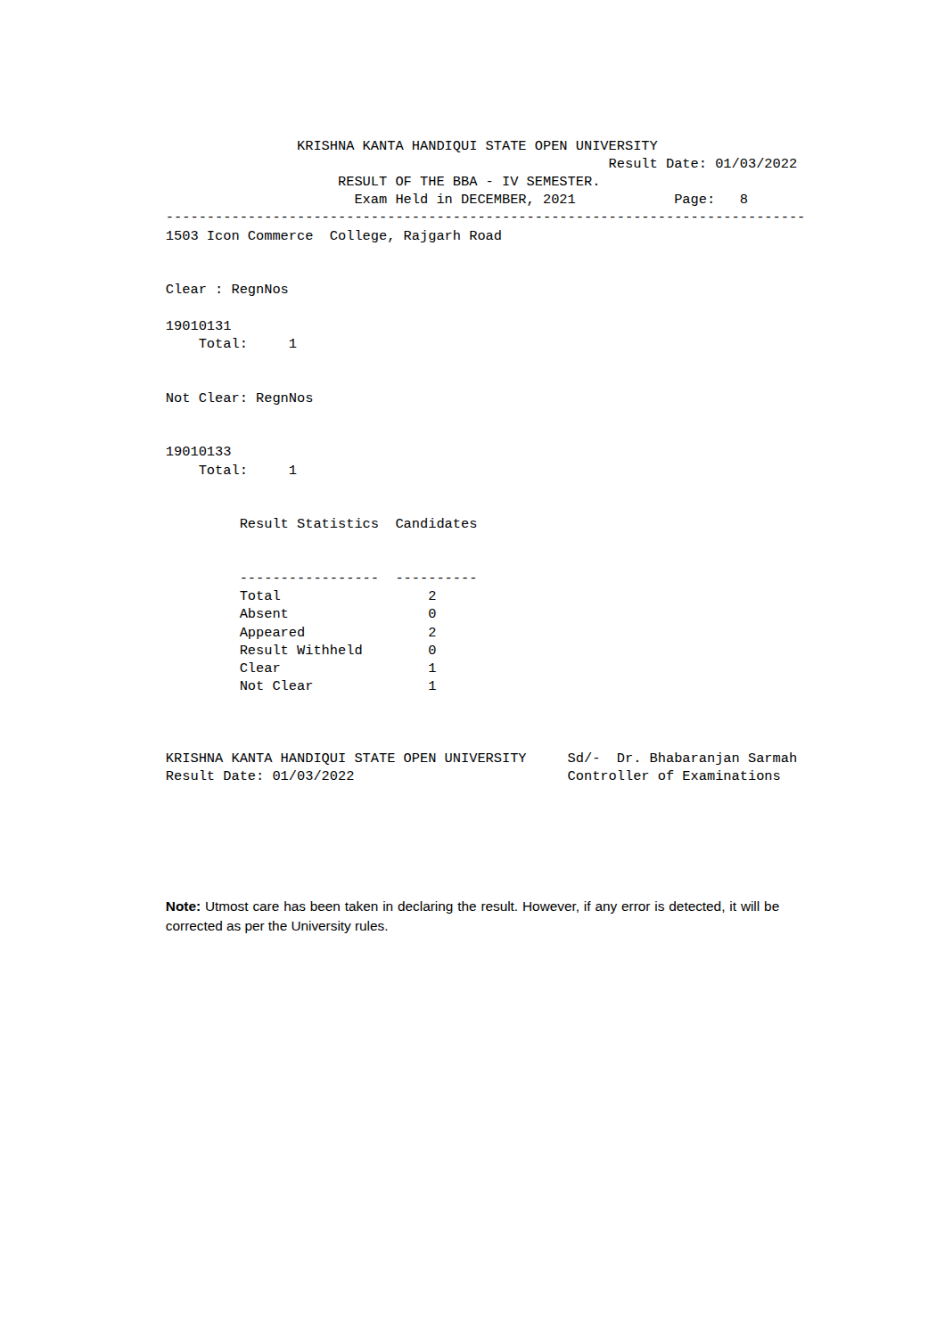KRISHNA KANTA HANDIQUI STATE OPEN UNIVERSITY
                                                      Result Date: 01/03/2022
                     RESULT OF THE BBA - IV SEMESTER.
                       Exam Held in DECEMBER, 2021            Page:   8
------------------------------------------------------------------------------
1503 Icon Commerce  College, Rajgarh Road


Clear : RegnNos

19010131
    Total:     1


Not Clear: RegnNos


19010133
    Total:     1


         Result Statistics  Candidates


         -----------------  ----------
         Total                  2
         Absent                 0
         Appeared               2
         Result Withheld        0
         Clear                  1
         Not Clear              1



KRISHNA KANTA HANDIQUI STATE OPEN UNIVERSITY     Sd/-  Dr. Bhabaranjan Sarmah
Result Date: 01/03/2022                          Controller of Examinations
Note: Utmost care has been taken in declaring the result. However, if any error is detected, it will be corrected as per the University rules.